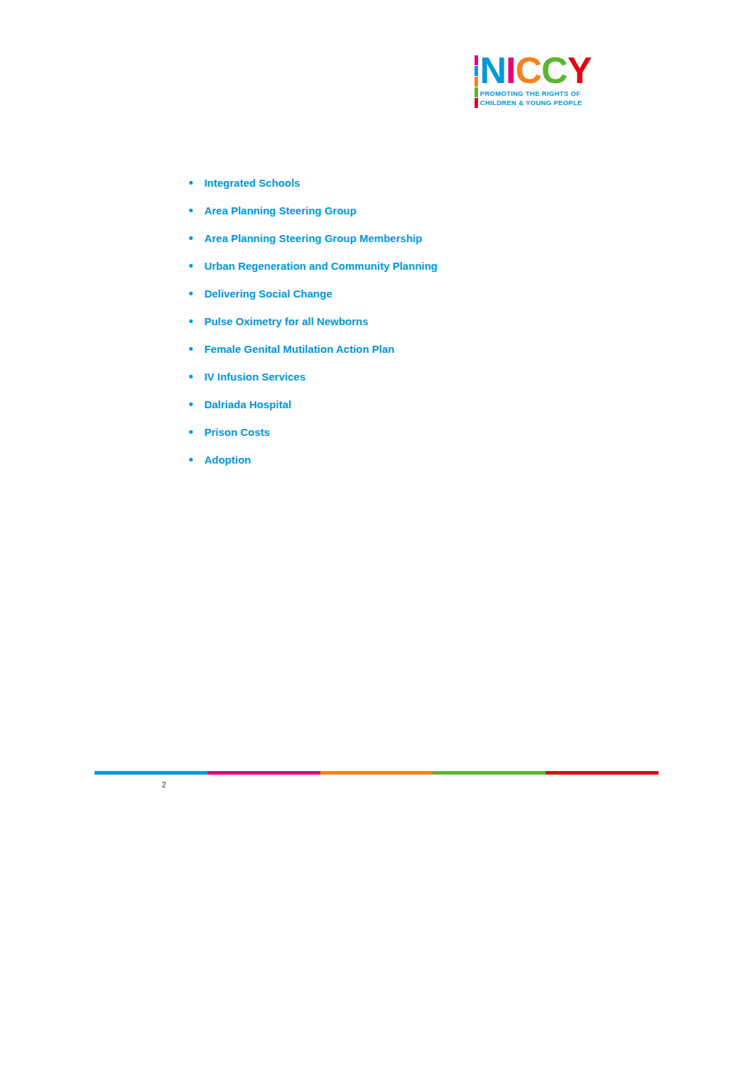NICCY
PROMOTING THE RIGHTS OF
CHILDREN & YOUNG PEOPLE
Integrated Schools
Area Planning Steering Group
Area Planning Steering Group Membership
Urban Regeneration and Community Planning
Delivering Social Change
Pulse Oximetry for all Newborns
Female Genital Mutilation Action Plan
IV Infusion Services
Dalriada Hospital
Prison Costs
Adoption
2